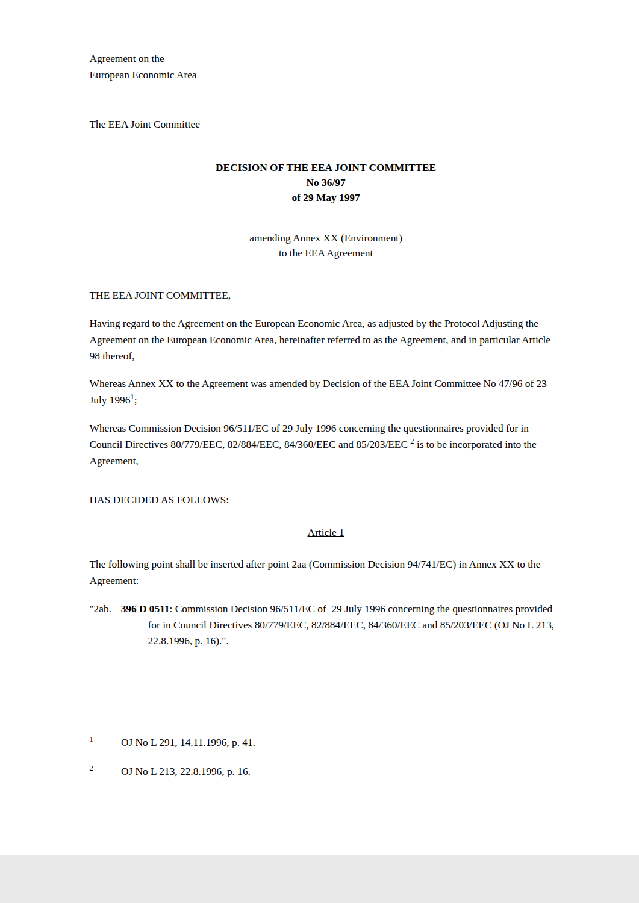Agreement on the
European Economic Area
The EEA Joint Committee
DECISION OF THE EEA JOINT COMMITTEE
No 36/97
of 29 May 1997
amending Annex XX (Environment)
to the EEA Agreement
THE EEA JOINT COMMITTEE,
Having regard to the Agreement on the European Economic Area, as adjusted by the Protocol Adjusting the Agreement on the European Economic Area, hereinafter referred to as the Agreement, and in particular Article 98 thereof,
Whereas Annex XX to the Agreement was amended by Decision of the EEA Joint Committee No 47/96 of 23 July 19961;
Whereas Commission Decision 96/511/EC of 29 July 1996 concerning the questionnaires provided for in Council Directives 80/779/EEC, 82/884/EEC, 84/360/EEC and 85/203/EEC 2 is to be incorporated into the Agreement,
HAS DECIDED AS FOLLOWS:
Article 1
The following point shall be inserted after point 2aa (Commission Decision 94/741/EC) in Annex XX to the Agreement:
"2ab. 396 D 0511: Commission Decision 96/511/EC of 29 July 1996 concerning the questionnaires provided for in Council Directives 80/779/EEC, 82/884/EEC, 84/360/EEC and 85/203/EEC (OJ No L 213, 22.8.1996, p. 16).".
1 OJ No L 291, 14.11.1996, p. 41.
2 OJ No L 213, 22.8.1996, p. 16.